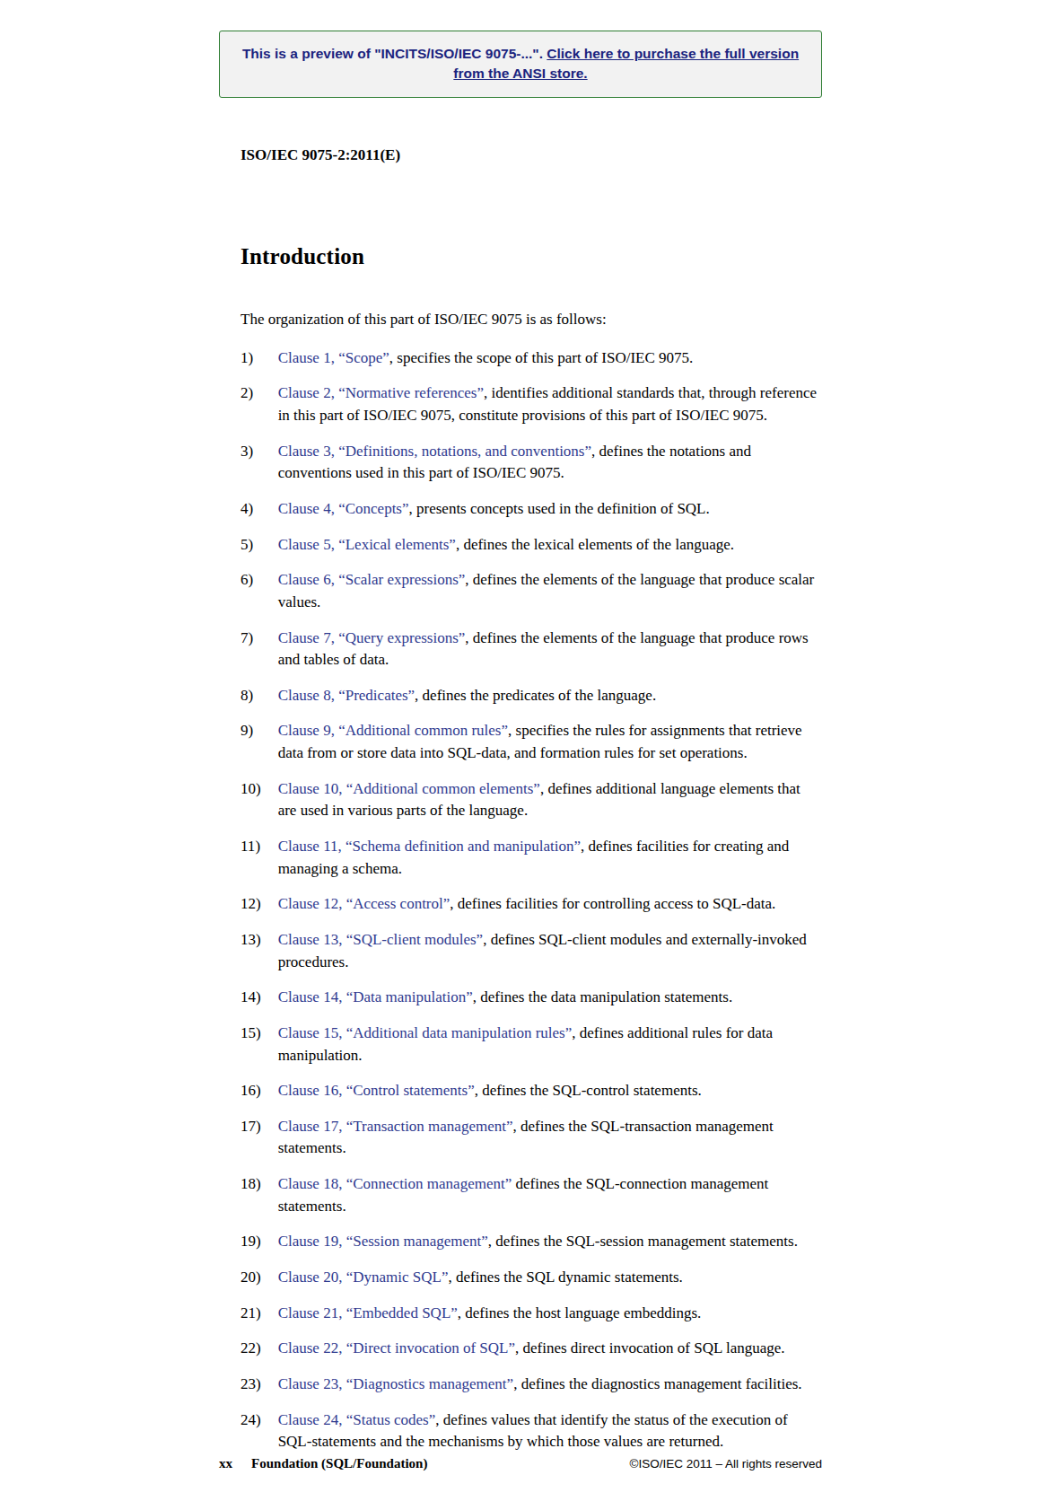This is a preview of "INCITS/ISO/IEC 9075-...". Click here to purchase the full version from the ANSI store.
ISO/IEC 9075-2:2011(E)
Introduction
The organization of this part of ISO/IEC 9075 is as follows:
Clause 1, “Scope”, specifies the scope of this part of ISO/IEC 9075.
Clause 2, “Normative references”, identifies additional standards that, through reference in this part of ISO/IEC 9075, constitute provisions of this part of ISO/IEC 9075.
Clause 3, “Definitions, notations, and conventions”, defines the notations and conventions used in this part of ISO/IEC 9075.
Clause 4, “Concepts”, presents concepts used in the definition of SQL.
Clause 5, “Lexical elements”, defines the lexical elements of the language.
Clause 6, “Scalar expressions”, defines the elements of the language that produce scalar values.
Clause 7, “Query expressions”, defines the elements of the language that produce rows and tables of data.
Clause 8, “Predicates”, defines the predicates of the language.
Clause 9, “Additional common rules”, specifies the rules for assignments that retrieve data from or store data into SQL-data, and formation rules for set operations.
Clause 10, “Additional common elements”, defines additional language elements that are used in various parts of the language.
Clause 11, “Schema definition and manipulation”, defines facilities for creating and managing a schema.
Clause 12, “Access control”, defines facilities for controlling access to SQL-data.
Clause 13, “SQL-client modules”, defines SQL-client modules and externally-invoked procedures.
Clause 14, “Data manipulation”, defines the data manipulation statements.
Clause 15, “Additional data manipulation rules”, defines additional rules for data manipulation.
Clause 16, “Control statements”, defines the SQL-control statements.
Clause 17, “Transaction management”, defines the SQL-transaction management statements.
Clause 18, “Connection management” defines the SQL-connection management statements.
Clause 19, “Session management”, defines the SQL-session management statements.
Clause 20, “Dynamic SQL”, defines the SQL dynamic statements.
Clause 21, “Embedded SQL”, defines the host language embeddings.
Clause 22, “Direct invocation of SQL”, defines direct invocation of SQL language.
Clause 23, “Diagnostics management”, defines the diagnostics management facilities.
Clause 24, “Status codes”, defines values that identify the status of the execution of SQL-statements and the mechanisms by which those values are returned.
xx Foundation (SQL/Foundation)
©ISO/IEC 2011 – All rights reserved